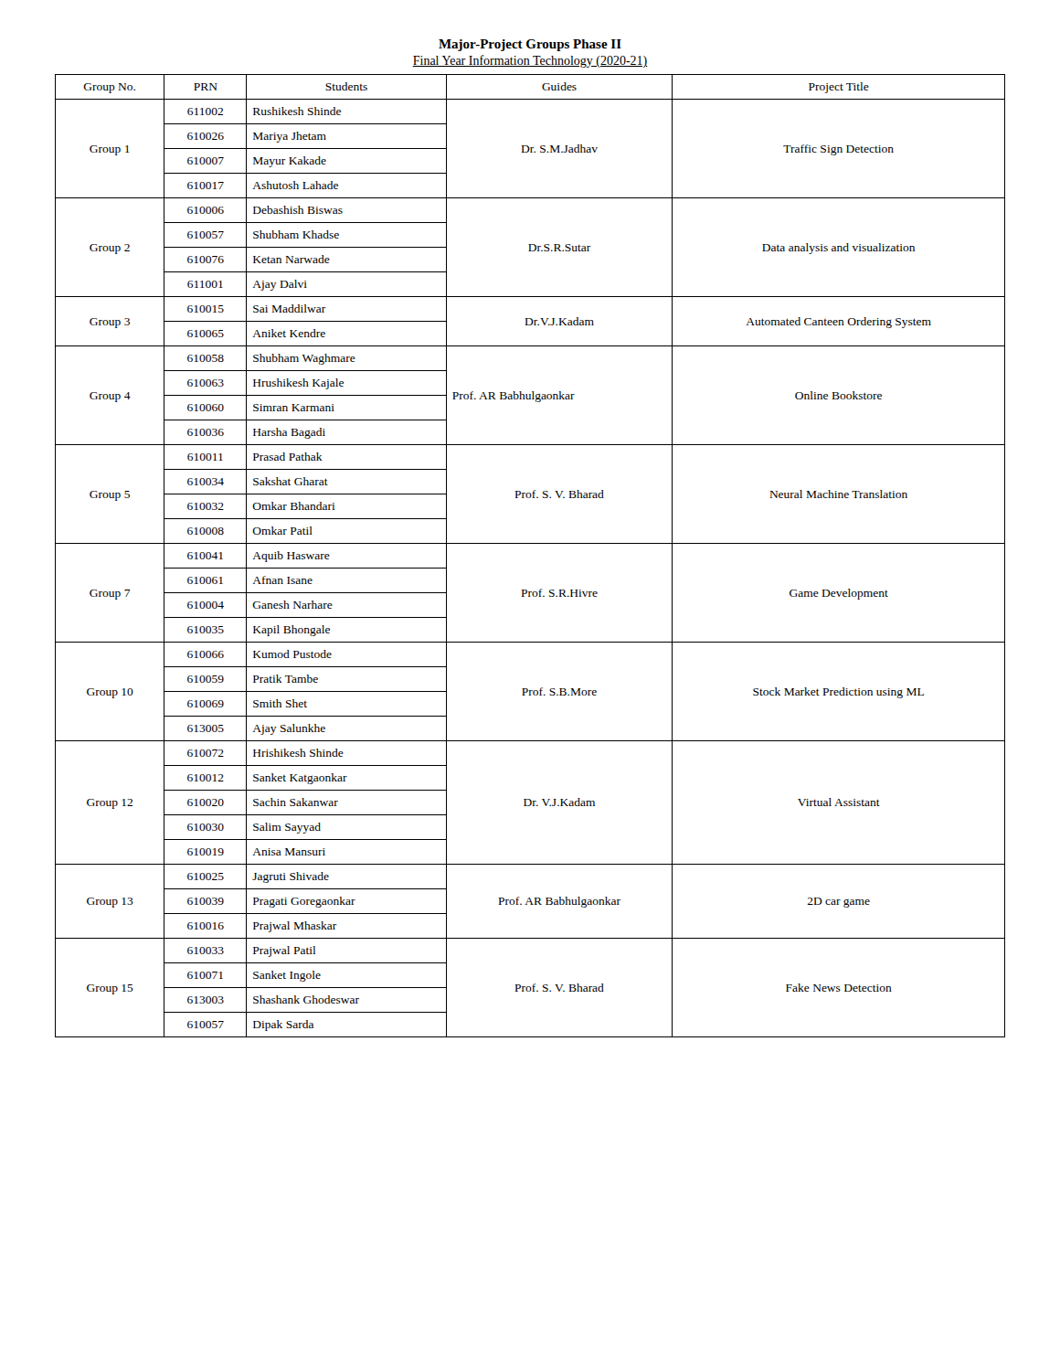Major-Project Groups Phase II
Final Year Information Technology (2020-21)
| Group No. | PRN | Students | Guides | Project Title |
| --- | --- | --- | --- | --- |
| Group 1 | 611002 | Rushikesh Shinde | Dr. S.M.Jadhav | Traffic Sign Detection |
| 610026 | Mariya Jhetam |
| 610007 | Mayur Kakade |
| 610017 | Ashutosh Lahade |
| Group 2 | 610006 | Debashish Biswas | Dr.S.R.Sutar | Data analysis and visualization |
| 610057 | Shubham Khadse |
| 610076 | Ketan Narwade |
| 611001 | Ajay Dalvi |
| Group 3 | 610015 | Sai Maddilwar | Dr.V.J.Kadam | Automated Canteen Ordering System |
| 610065 | Aniket Kendre |
| Group 4 | 610058 | Shubham Waghmare | Prof. AR Babhulgaonkar | Online Bookstore |
| 610063 | Hrushikesh Kajale |
| 610060 | Simran Karmani |
| 610036 | Harsha Bagadi |
| Group 5 | 610011 | Prasad Pathak | Prof. S. V. Bharad | Neural Machine Translation |
| 610034 | Sakshat Gharat |
| 610032 | Omkar Bhandari |
| 610008 | Omkar Patil |
| Group 7 | 610041 | Aquib Hasware | Prof. S.R.Hivre | Game Development |
| 610061 | Afnan Isane |
| 610004 | Ganesh Narhare |
| 610035 | Kapil Bhongale |
| Group 10 | 610066 | Kumod Pustode | Prof. S.B.More | Stock Market Prediction using ML |
| 610059 | Pratik Tambe |
| 610069 | Smith Shet |
| 613005 | Ajay Salunkhe |
| Group 12 | 610072 | Hrishikesh Shinde | Dr. V.J.Kadam | Virtual Assistant |
| 610012 | Sanket Katgaonkar |
| 610020 | Sachin Sakanwar |
| 610030 | Salim Sayyad |
| 610019 | Anisa Mansuri |
| Group 13 | 610025 | Jagruti Shivade | Prof. AR Babhulgaonkar | 2D car game |
| 610039 | Pragati Goregaonkar |
| 610016 | Prajwal Mhaskar |
| Group 15 | 610033 | Prajwal Patil | Prof. S. V. Bharad | Fake News Detection |
| 610071 | Sanket Ingole |
| 613003 | Shashank Ghodeswar |
| 610057 | Dipak Sarda |